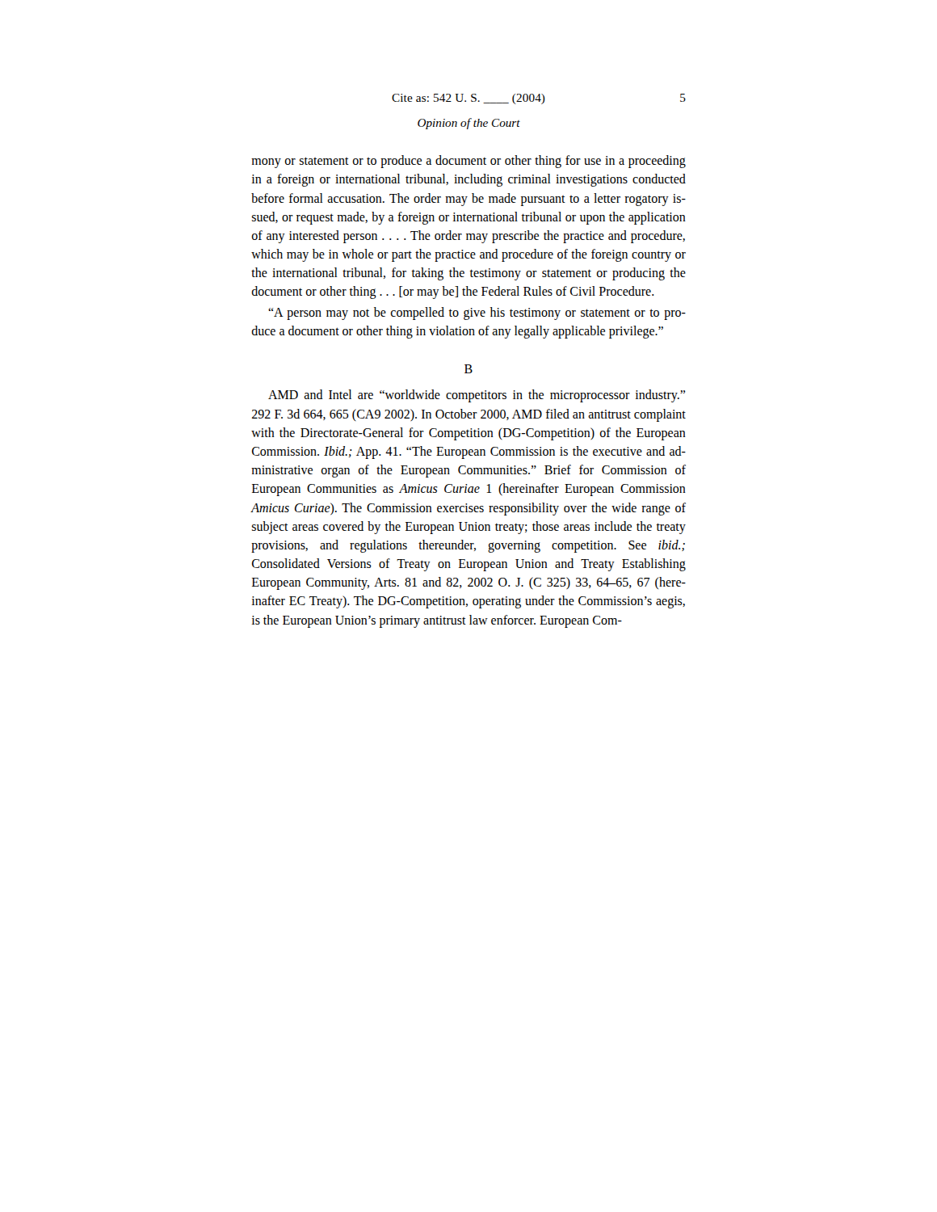Cite as: 542 U. S. ____ (2004) 5
Opinion of the Court
mony or statement or to produce a document or other thing for use in a proceeding in a foreign or international tribunal, including criminal investigations conducted before formal accusation. The order may be made pursuant to a letter rogatory issued, or request made, by a foreign or international tribunal or upon the application of any interested person . . . . The order may prescribe the practice and procedure, which may be in whole or part the practice and procedure of the foreign country or the international tribunal, for taking the testimony or statement or producing the document or other thing . . . [or may be] the Federal Rules of Civil Procedure.
“A person may not be compelled to give his testimony or statement or to produce a document or other thing in violation of any legally applicable privilege.”
B
AMD and Intel are “worldwide competitors in the microprocessor industry.” 292 F. 3d 664, 665 (CA9 2002). In October 2000, AMD filed an antitrust complaint with the Directorate-General for Competition (DG-Competition) of the European Commission. Ibid.; App. 41. “The European Commission is the executive and administrative organ of the European Communities.” Brief for Commission of European Communities as Amicus Curiae 1 (hereinafter European Commission Amicus Curiae). The Commission exercises responsibility over the wide range of subject areas covered by the European Union treaty; those areas include the treaty provisions, and regulations thereunder, governing competition. See ibid.; Consolidated Versions of Treaty on European Union and Treaty Establishing European Community, Arts. 81 and 82, 2002 O. J. (C 325) 33, 64–65, 67 (hereinafter EC Treaty). The DG-Competition, operating under the Commission’s aegis, is the European Union’s primary antitrust law enforcer. European Com-